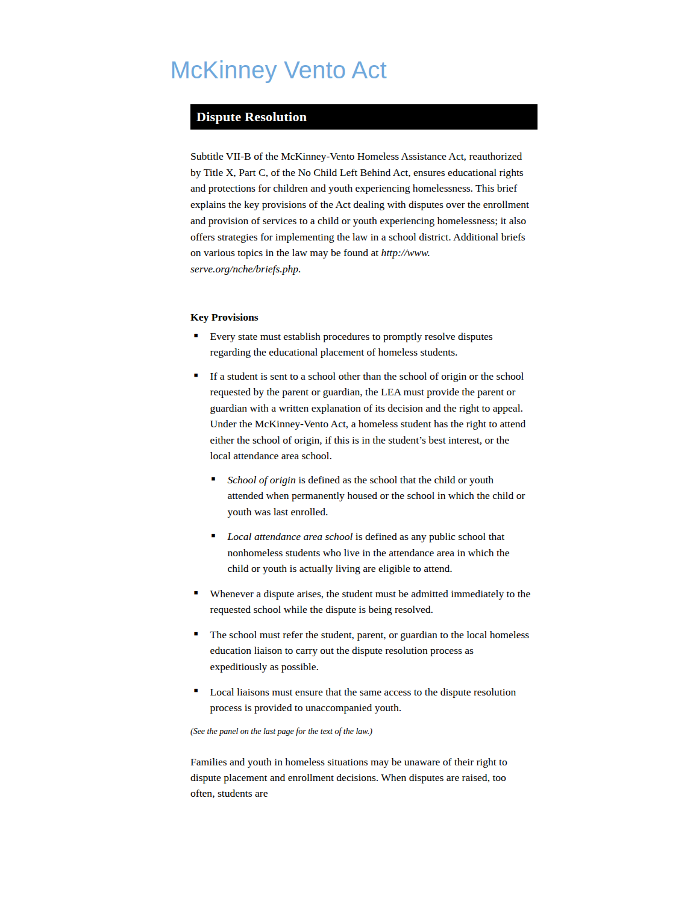McKinney Vento Act
Dispute Resolution
Subtitle VII-B of the McKinney-Vento Homeless Assistance Act, reauthorized by Title X, Part C, of the No Child Left Behind Act, ensures educational rights and protections for children and youth experiencing homelessness. This brief explains the key provisions of the Act dealing with disputes over the enrollment and provision of services to a child or youth experiencing homelessness; it also offers strategies for implementing the law in a school district. Additional briefs on various topics in the law may be found at http://www. serve.org/nche/briefs.php.
Key Provisions
Every state must establish procedures to promptly resolve disputes regarding the educational placement of homeless students.
If a student is sent to a school other than the school of origin or the school requested by the parent or guardian, the LEA must provide the parent or guardian with a written explanation of its decision and the right to appeal. Under the McKinney-Vento Act, a homeless student has the right to attend either the school of origin, if this is in the student’s best interest, or the local attendance area school.
School of origin is defined as the school that the child or youth attended when permanently housed or the school in which the child or youth was last enrolled.
Local attendance area school is defined as any public school that nonhomeless students who live in the attendance area in which the child or youth is actually living are eligible to attend.
Whenever a dispute arises, the student must be admitted immediately to the requested school while the dispute is being resolved.
The school must refer the student, parent, or guardian to the local homeless education liaison to carry out the dispute resolution process as expeditiously as possible.
Local liaisons must ensure that the same access to the dispute resolution process is provided to unaccompanied youth.
(See the panel on the last page for the text of the law.)
Families and youth in homeless situations may be unaware of their right to dispute placement and enrollment decisions. When disputes are raised, too often, students are